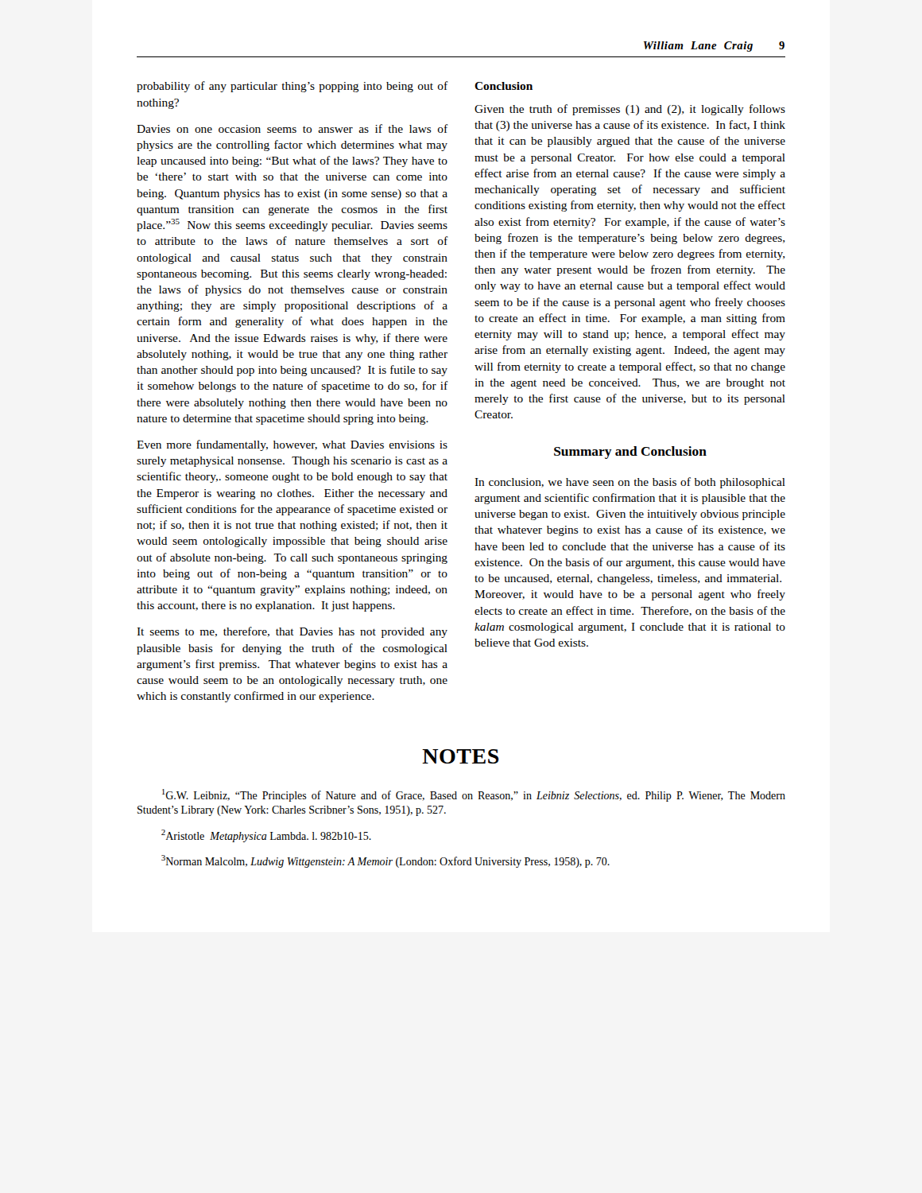William Lane Craig 9
probability of any particular thing’s popping into being out of nothing?
Davies on one occasion seems to answer as if the laws of physics are the controlling factor which determines what may leap uncaused into being: “But what of the laws? They have to be ‘there’ to start with so that the universe can come into being. Quantum physics has to exist (in some sense) so that a quantum transition can generate the cosmos in the first place.”35 Now this seems exceedingly peculiar. Davies seems to attribute to the laws of nature themselves a sort of ontological and causal status such that they constrain spontaneous becoming. But this seems clearly wrong-headed: the laws of physics do not themselves cause or constrain anything; they are simply propositional descriptions of a certain form and generality of what does happen in the universe. And the issue Edwards raises is why, if there were absolutely nothing, it would be true that any one thing rather than another should pop into being uncaused? It is futile to say it somehow belongs to the nature of spacetime to do so, for if there were absolutely nothing then there would have been no nature to determine that spacetime should spring into being.
Even more fundamentally, however, what Davies envisions is surely metaphysical nonsense. Though his scenario is cast as a scientific theory,. someone ought to be bold enough to say that the Emperor is wearing no clothes. Either the necessary and sufficient conditions for the appearance of spacetime existed or not; if so, then it is not true that nothing existed; if not, then it would seem ontologically impossible that being should arise out of absolute non-being. To call such spontaneous springing into being out of non-being a “quantum transition” or to attribute it to “quantum gravity” explains nothing; indeed, on this account, there is no explanation. It just happens.
It seems to me, therefore, that Davies has not provided any plausible basis for denying the truth of the cosmological argument’s first premiss. That whatever begins to exist has a cause would seem to be an ontologically necessary truth, one which is constantly confirmed in our experience.
Conclusion
Given the truth of premisses (1) and (2), it logically follows that (3) the universe has a cause of its existence. In fact, I think that it can be plausibly argued that the cause of the universe must be a personal Creator. For how else could a temporal effect arise from an eternal cause? If the cause were simply a mechanically operating set of necessary and sufficient conditions existing from eternity, then why would not the effect also exist from eternity? For example, if the cause of water’s being frozen is the temperature’s being below zero degrees, then if the temperature were below zero degrees from eternity, then any water present would be frozen from eternity. The only way to have an eternal cause but a temporal effect would seem to be if the cause is a personal agent who freely chooses to create an effect in time. For example, a man sitting from eternity may will to stand up; hence, a temporal effect may arise from an eternally existing agent. Indeed, the agent may will from eternity to create a temporal effect, so that no change in the agent need be conceived. Thus, we are brought not merely to the first cause of the universe, but to its personal Creator.
Summary and Conclusion
In conclusion, we have seen on the basis of both philosophical argument and scientific confirmation that it is plausible that the universe began to exist. Given the intuitively obvious principle that whatever begins to exist has a cause of its existence, we have been led to conclude that the universe has a cause of its existence. On the basis of our argument, this cause would have to be uncaused, eternal, changeless, timeless, and immaterial. Moreover, it would have to be a personal agent who freely elects to create an effect in time. Therefore, on the basis of the kalam cosmological argument, I conclude that it is rational to believe that God exists.
NOTES
1G.W. Leibniz, “The Principles of Nature and of Grace, Based on Reason,” in Leibniz Selections, ed. Philip P. Wiener, The Modern Student’s Library (New York: Charles Scribner’s Sons, 1951), p. 527.
2Aristotle Metaphysica Lambda. l. 982b10-15.
3Norman Malcolm, Ludwig Wittgenstein: A Memoir (London: Oxford University Press, 1958), p. 70.